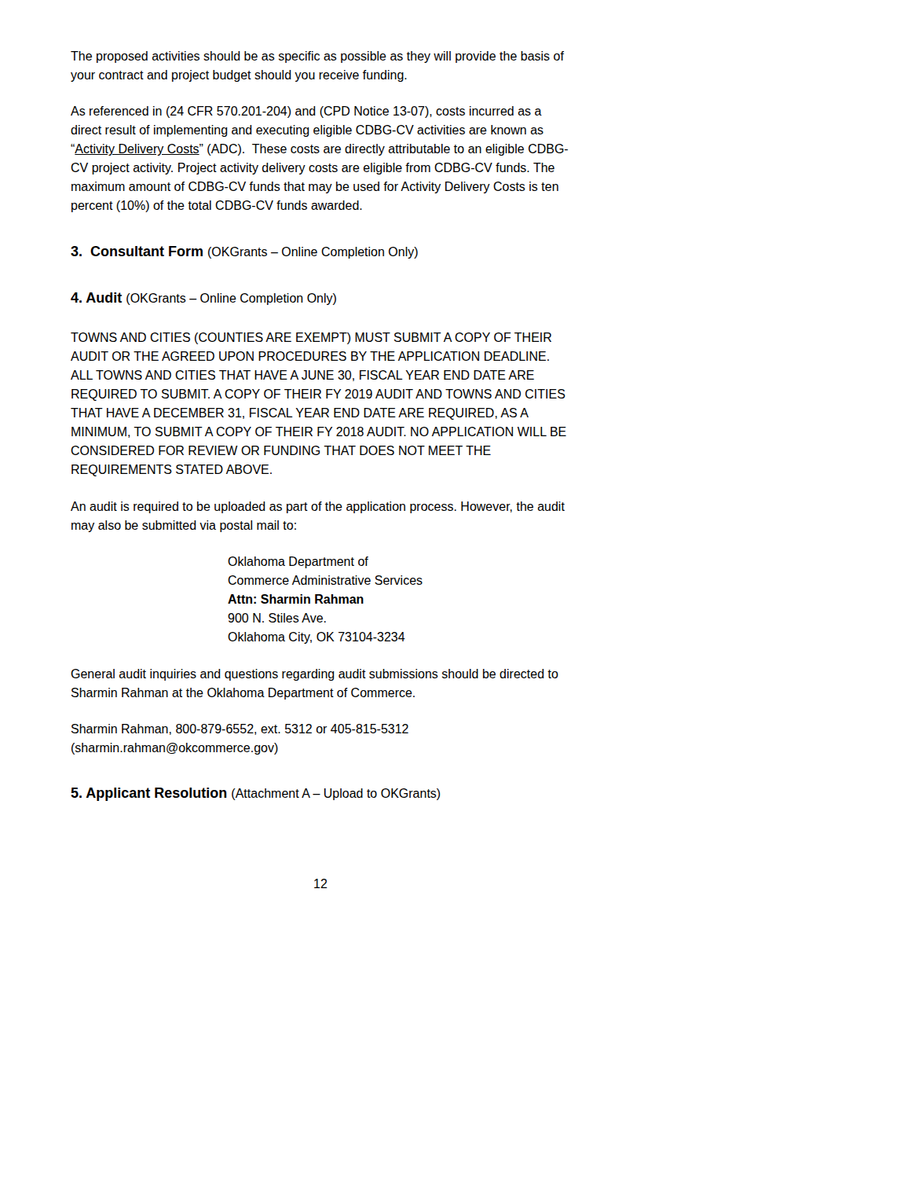The proposed activities should be as specific as possible as they will provide the basis of your contract and project budget should you receive funding.
As referenced in (24 CFR 570.201-204) and (CPD Notice 13-07), costs incurred as a direct result of implementing and executing eligible CDBG-CV activities are known as “Activity Delivery Costs” (ADC). These costs are directly attributable to an eligible CDBG-CV project activity. Project activity delivery costs are eligible from CDBG-CV funds. The maximum amount of CDBG-CV funds that may be used for Activity Delivery Costs is ten percent (10%) of the total CDBG-CV funds awarded.
3. Consultant Form (OKGrants – Online Completion Only)
4. Audit (OKGrants – Online Completion Only)
TOWNS AND CITIES (COUNTIES ARE EXEMPT) MUST SUBMIT A COPY OF THEIR AUDIT OR THE AGREED UPON PROCEDURES BY THE APPLICATION DEADLINE. ALL TOWNS AND CITIES THAT HAVE A JUNE 30, FISCAL YEAR END DATE ARE REQUIRED TO SUBMIT. A COPY OF THEIR FY 2019 AUDIT AND TOWNS AND CITIES THAT HAVE A DECEMBER 31, FISCAL YEAR END DATE ARE REQUIRED, AS A MINIMUM, TO SUBMIT A COPY OF THEIR FY 2018 AUDIT. NO APPLICATION WILL BE CONSIDERED FOR REVIEW OR FUNDING THAT DOES NOT MEET THE REQUIREMENTS STATED ABOVE.
An audit is required to be uploaded as part of the application process. However, the audit may also be submitted via postal mail to:
Oklahoma Department of
Commerce Administrative Services
Attn: Sharmin Rahman
900 N. Stiles Ave.
Oklahoma City, OK 73104-3234
General audit inquiries and questions regarding audit submissions should be directed to Sharmin Rahman at the Oklahoma Department of Commerce.
Sharmin Rahman, 800-879-6552, ext. 5312 or 405-815-5312
(sharmin.rahman@okcommerce.gov)
5. Applicant Resolution (Attachment A – Upload to OKGrants)
12